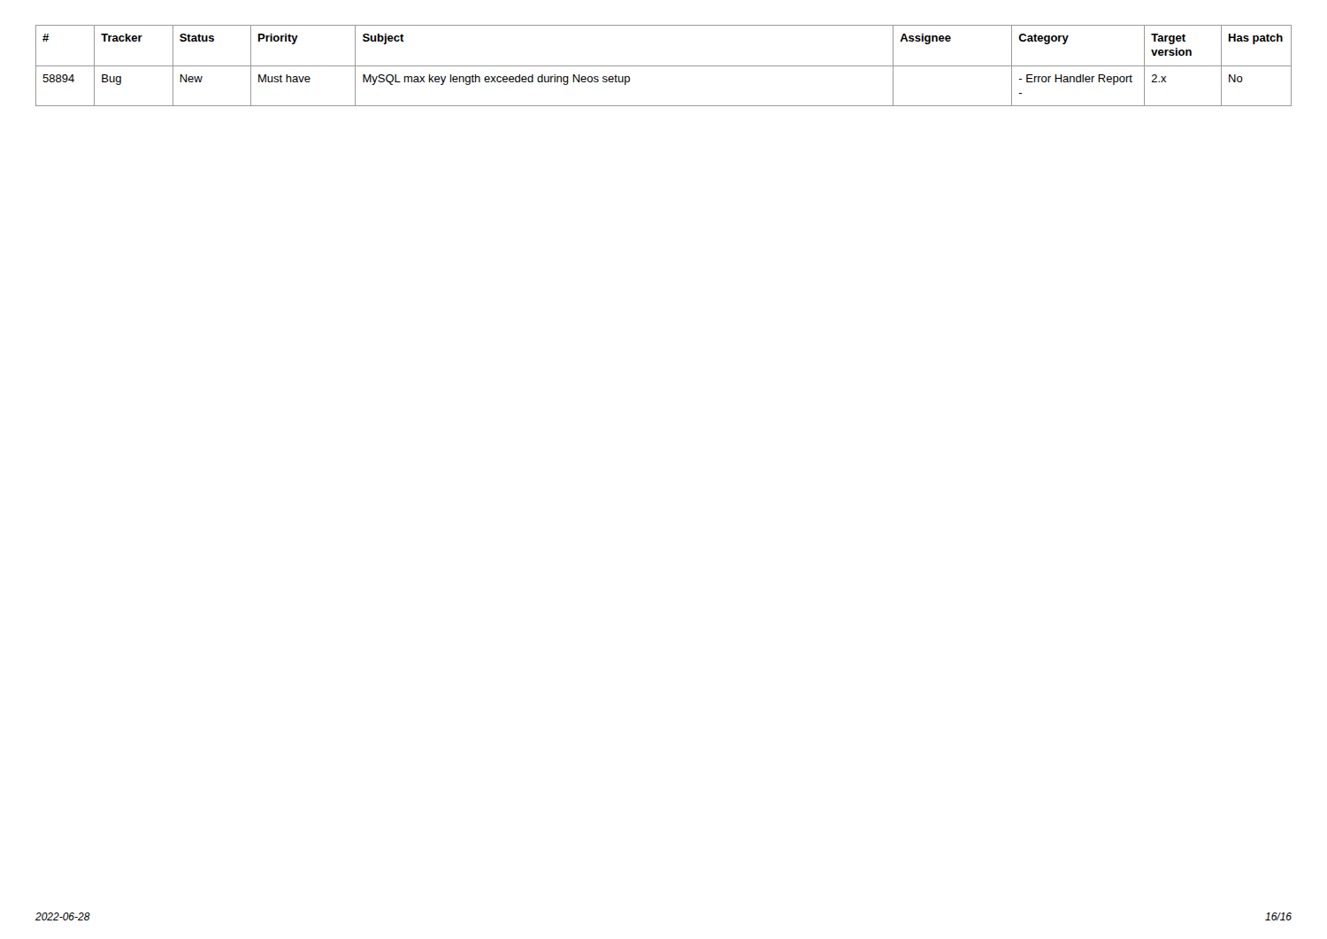| # | Tracker | Status | Priority | Subject | Assignee | Category | Target version | Has patch |
| --- | --- | --- | --- | --- | --- | --- | --- | --- |
| 58894 | Bug | New | Must have | MySQL max key length exceeded during Neos setup | | - Error Handler Report - | 2.x | No |
2022-06-28 16/16